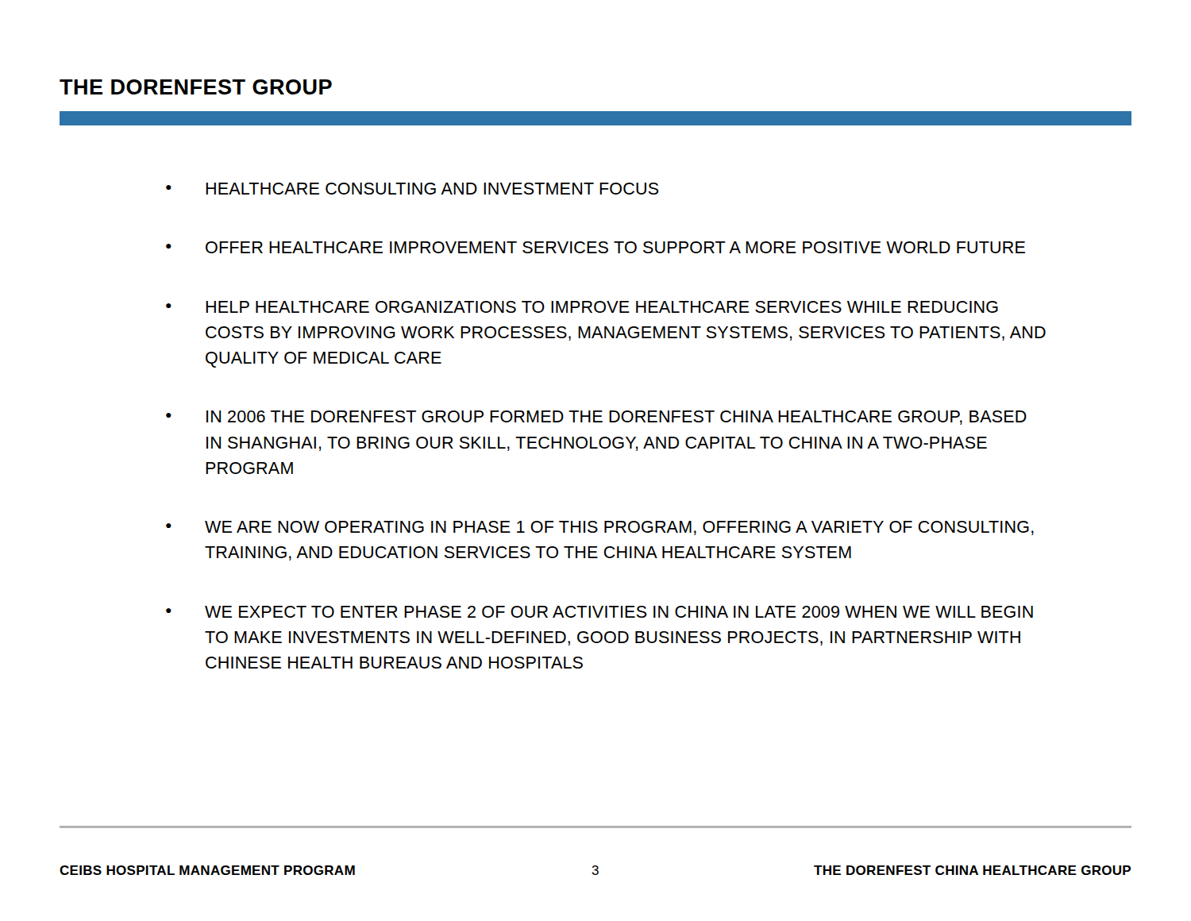THE DORENFEST GROUP
HEALTHCARE CONSULTING AND INVESTMENT FOCUS
OFFER HEALTHCARE IMPROVEMENT SERVICES TO SUPPORT A MORE POSITIVE WORLD FUTURE
HELP HEALTHCARE ORGANIZATIONS TO IMPROVE HEALTHCARE SERVICES WHILE REDUCING COSTS BY IMPROVING WORK PROCESSES, MANAGEMENT SYSTEMS, SERVICES TO PATIENTS, AND QUALITY OF MEDICAL CARE
IN 2006 THE DORENFEST GROUP FORMED THE DORENFEST CHINA HEALTHCARE GROUP, BASED IN SHANGHAI, TO BRING OUR SKILL, TECHNOLOGY, AND CAPITAL TO CHINA IN A TWO-PHASE PROGRAM
WE ARE NOW OPERATING IN PHASE 1 OF THIS PROGRAM, OFFERING A VARIETY OF CONSULTING, TRAINING, AND EDUCATION SERVICES TO THE CHINA HEALTHCARE SYSTEM
WE EXPECT TO ENTER PHASE 2 OF OUR ACTIVITIES IN CHINA IN LATE 2009 WHEN WE WILL BEGIN TO MAKE INVESTMENTS IN WELL-DEFINED, GOOD BUSINESS PROJECTS, IN PARTNERSHIP WITH CHINESE HEALTH BUREAUS AND HOSPITALS
CEIBS HOSPITAL MANAGEMENT PROGRAM 3 THE DORENFEST CHINA HEALTHCARE GROUP